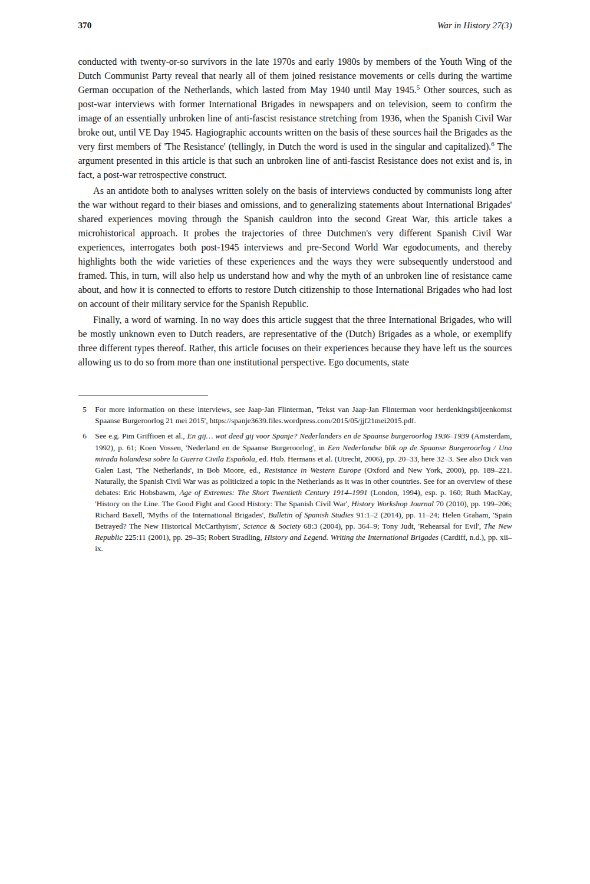370 War in History 27(3)
conducted with twenty-or-so survivors in the late 1970s and early 1980s by members of the Youth Wing of the Dutch Communist Party reveal that nearly all of them joined resistance movements or cells during the wartime German occupation of the Netherlands, which lasted from May 1940 until May 1945.5 Other sources, such as post-war interviews with former International Brigades in newspapers and on television, seem to confirm the image of an essentially unbroken line of anti-fascist resistance stretching from 1936, when the Spanish Civil War broke out, until VE Day 1945. Hagiographic accounts written on the basis of these sources hail the Brigades as the very first members of 'The Resistance' (tellingly, in Dutch the word is used in the singular and capitalized).6 The argument presented in this article is that such an unbroken line of anti-fascist Resistance does not exist and is, in fact, a post-war retrospective construct.
As an antidote both to analyses written solely on the basis of interviews conducted by communists long after the war without regard to their biases and omissions, and to generalizing statements about International Brigades' shared experiences moving through the Spanish cauldron into the second Great War, this article takes a microhistorical approach. It probes the trajectories of three Dutchmen's very different Spanish Civil War experiences, interrogates both post-1945 interviews and pre-Second World War egodocuments, and thereby highlights both the wide varieties of these experiences and the ways they were subsequently understood and framed. This, in turn, will also help us understand how and why the myth of an unbroken line of resistance came about, and how it is connected to efforts to restore Dutch citizenship to those International Brigades who had lost on account of their military service for the Spanish Republic.
Finally, a word of warning. In no way does this article suggest that the three International Brigades, who will be mostly unknown even to Dutch readers, are representative of the (Dutch) Brigades as a whole, or exemplify three different types thereof. Rather, this article focuses on their experiences because they have left us the sources allowing us to do so from more than one institutional perspective. Ego documents, state
For more information on these interviews, see Jaap-Jan Flinterman, 'Tekst van Jaap-Jan Flinterman voor herdenkingsbijeenkomst Spaanse Burgeroorlog 21 mei 2015', https://spanje3639.files.wordpress.com/2015/05/jjf21mei2015.pdf.
See e.g. Pim Griffioen et al., En gij… wat deed gij voor Spanje? Nederlanders en de Spaanse burgeroorlog 1936–1939 (Amsterdam, 1992), p. 61; Koen Vossen, 'Nederland en de Spaanse Burgeroorlog', in Een Nederlandse blik op de Spaanse Burgeroorlog / Una mirada holandesa sobre la Guerra Civila Española, ed. Hub. Hermans et al. (Utrecht, 2006), pp. 20–33, here 32–3. See also Dick van Galen Last, 'The Netherlands', in Bob Moore, ed., Resistance in Western Europe (Oxford and New York, 2000), pp. 189–221. Naturally, the Spanish Civil War was as politicized a topic in the Netherlands as it was in other countries. See for an overview of these debates: Eric Hobsbawm, Age of Extremes: The Short Twentieth Century 1914–1991 (London, 1994), esp. p. 160; Ruth MacKay, 'History on the Line. The Good Fight and Good History: The Spanish Civil War', History Workshop Journal 70 (2010), pp. 199–206; Richard Baxell, 'Myths of the International Brigades', Bulletin of Spanish Studies 91:1–2 (2014), pp. 11–24; Helen Graham, 'Spain Betrayed? The New Historical McCarthyism', Science & Society 68:3 (2004), pp. 364–9; Tony Judt, 'Rehearsal for Evil', The New Republic 225:11 (2001), pp. 29–35; Robert Stradling, History and Legend. Writing the International Brigades (Cardiff, n.d.), pp. xii–ix.